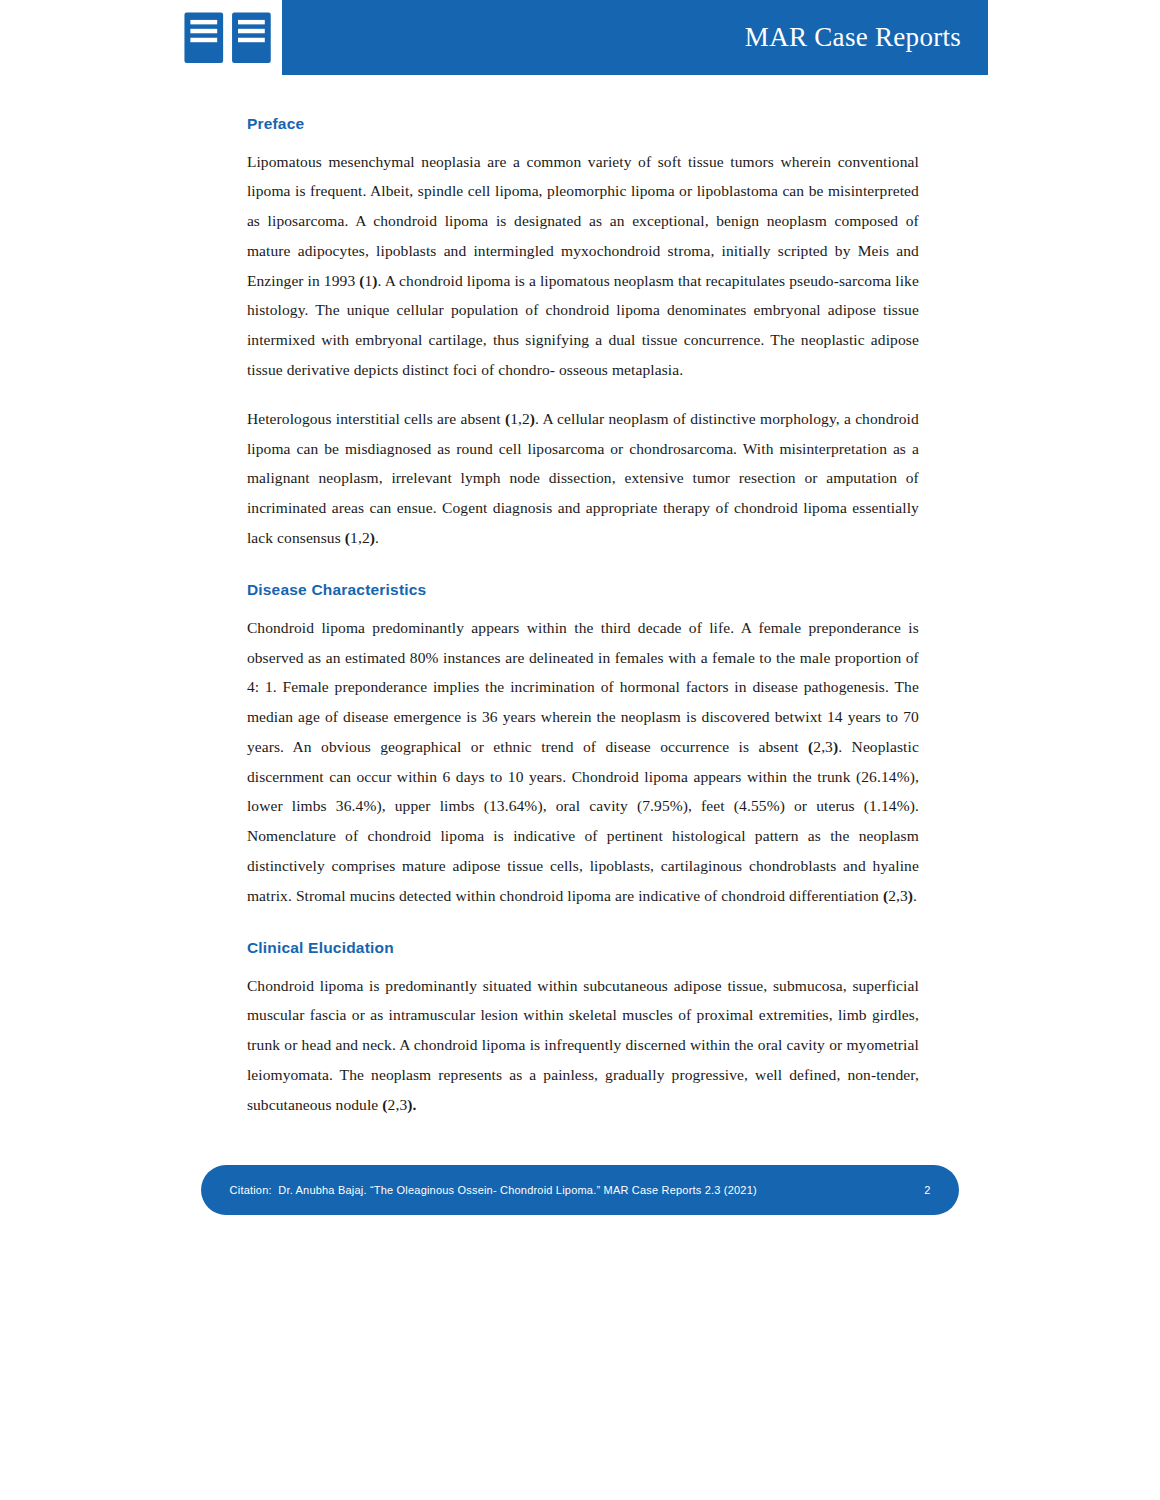MAR Case Reports
Preface
Lipomatous mesenchymal neoplasia are a common variety of soft tissue tumors wherein conventional lipoma is frequent. Albeit, spindle cell lipoma, pleomorphic lipoma or lipoblastoma can be misinterpreted as liposarcoma. A chondroid lipoma is designated as an exceptional, benign neoplasm composed of mature adipocytes, lipoblasts and intermingled myxochondroid stroma, initially scripted by Meis and Enzinger in 1993 (1). A chondroid lipoma is a lipomatous neoplasm that recapitulates pseudo-sarcoma like histology. The unique cellular population of chondroid lipoma denominates embryonal adipose tissue intermixed with embryonal cartilage, thus signifying a dual tissue concurrence. The neoplastic adipose tissue derivative depicts distinct foci of chondro- osseous metaplasia.
Heterologous interstitial cells are absent (1,2). A cellular neoplasm of distinctive morphology, a chondroid lipoma can be misdiagnosed as round cell liposarcoma or chondrosarcoma. With misinterpretation as a malignant neoplasm, irrelevant lymph node dissection, extensive tumor resection or amputation of incriminated areas can ensue. Cogent diagnosis and appropriate therapy of chondroid lipoma essentially lack consensus (1,2).
Disease Characteristics
Chondroid lipoma predominantly appears within the third decade of life. A female preponderance is observed as an estimated 80% instances are delineated in females with a female to the male proportion of 4: 1. Female preponderance implies the incrimination of hormonal factors in disease pathogenesis. The median age of disease emergence is 36 years wherein the neoplasm is discovered betwixt 14 years to 70 years. An obvious geographical or ethnic trend of disease occurrence is absent (2,3). Neoplastic discernment can occur within 6 days to 10 years. Chondroid lipoma appears within the trunk (26.14%), lower limbs 36.4%), upper limbs (13.64%), oral cavity (7.95%), feet (4.55%) or uterus (1.14%). Nomenclature of chondroid lipoma is indicative of pertinent histological pattern as the neoplasm distinctively comprises mature adipose tissue cells, lipoblasts, cartilaginous chondroblasts and hyaline matrix. Stromal mucins detected within chondroid lipoma are indicative of chondroid differentiation (2,3).
Clinical Elucidation
Chondroid lipoma is predominantly situated within subcutaneous adipose tissue, submucosa, superficial muscular fascia or as intramuscular lesion within skeletal muscles of proximal extremities, limb girdles, trunk or head and neck. A chondroid lipoma is infrequently discerned within the oral cavity or myometrial leiomyomata. The neoplasm represents as a painless, gradually progressive, well defined, non-tender, subcutaneous nodule (2,3).
Citation: Dr. Anubha Bajaj. “The Oleaginous Ossein- Chondroid Lipoma.” MAR Case Reports 2.3 (2021)
2